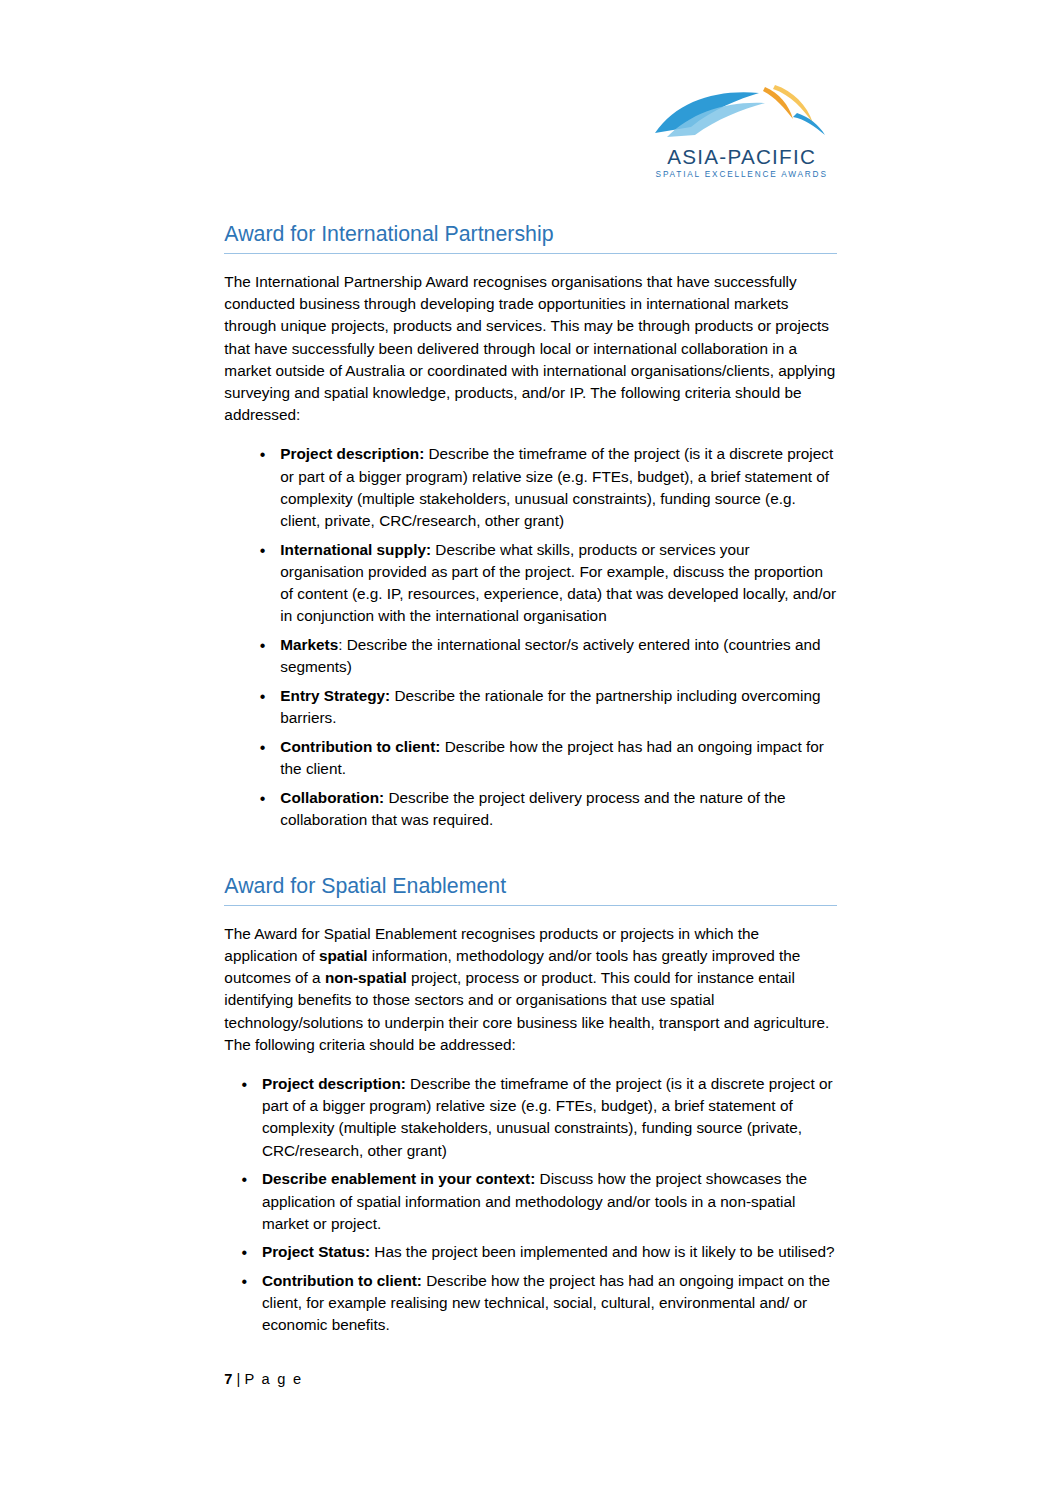ASIA-PACIFIC
SPATIAL EXCELLENCE AWARDS
Award for International Partnership
The International Partnership Award recognises organisations that have successfully conducted business through developing trade opportunities in international markets through unique projects, products and services. This may be through products or projects that have successfully been delivered through local or international collaboration in a market outside of Australia or coordinated with international organisations/clients, applying surveying and spatial knowledge, products, and/or IP. The following criteria should be addressed:
Project description: Describe the timeframe of the project (is it a discrete project or part of a bigger program) relative size (e.g. FTEs, budget), a brief statement of complexity (multiple stakeholders, unusual constraints), funding source (e.g. client, private, CRC/research, other grant)
International supply: Describe what skills, products or services your organisation provided as part of the project. For example, discuss the proportion of content (e.g. IP, resources, experience, data) that was developed locally, and/or in conjunction with the international organisation
Markets: Describe the international sector/s actively entered into (countries and segments)
Entry Strategy: Describe the rationale for the partnership including overcoming barriers.
Contribution to client: Describe how the project has had an ongoing impact for the client.
Collaboration: Describe the project delivery process and the nature of the collaboration that was required.
Award for Spatial Enablement
The Award for Spatial Enablement recognises products or projects in which the application of spatial information, methodology and/or tools has greatly improved the outcomes of a non-spatial project, process or product. This could for instance entail identifying benefits to those sectors and or organisations that use spatial technology/solutions to underpin their core business like health, transport and agriculture. The following criteria should be addressed:
Project description: Describe the timeframe of the project (is it a discrete project or part of a bigger program) relative size (e.g. FTEs, budget), a brief statement of complexity (multiple stakeholders, unusual constraints), funding source (private, CRC/research, other grant)
Describe enablement in your context: Discuss how the project showcases the application of spatial information and methodology and/or tools in a non-spatial market or project.
Project Status: Has the project been implemented and how is it likely to be utilised?
Contribution to client: Describe how the project has had an ongoing impact on the client, for example realising new technical, social, cultural, environmental and/ or economic benefits.
7 | P a g e